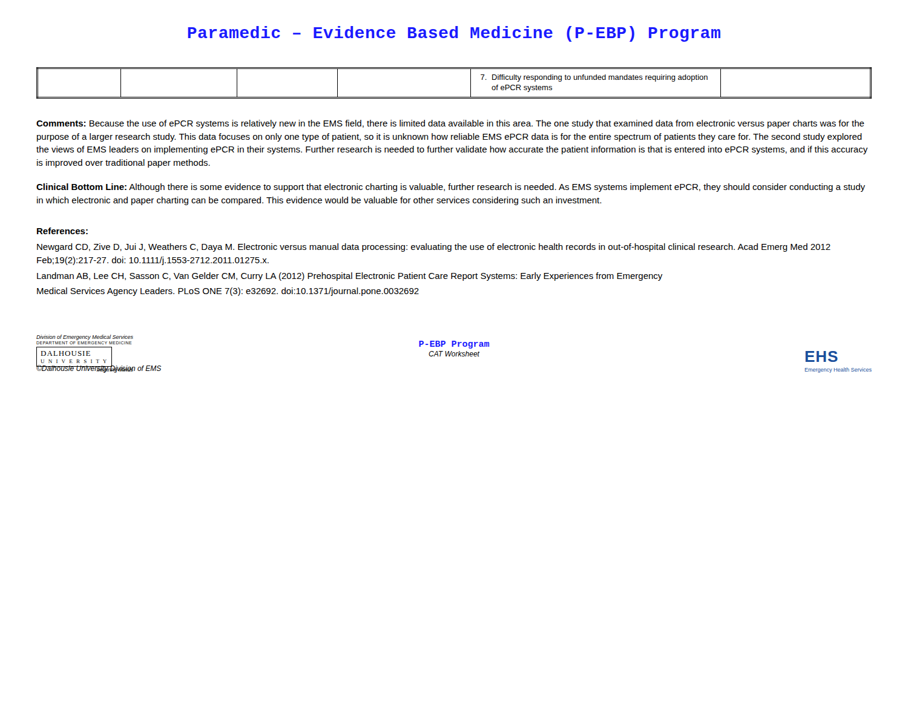Paramedic – Evidence Based Medicine (P-EBP) Program
| | | | | Difficulty responding to unfunded mandates requiring adoption of ePCR systems | |
Comments: Because the use of ePCR systems is relatively new in the EMS field, there is limited data available in this area. The one study that examined data from electronic versus paper charts was for the purpose of a larger research study. This data focuses on only one type of patient, so it is unknown how reliable EMS ePCR data is for the entire spectrum of patients they care for. The second study explored the views of EMS leaders on implementing ePCR in their systems. Further research is needed to further validate how accurate the patient information is that is entered into ePCR systems, and if this accuracy is improved over traditional paper methods.
Clinical Bottom Line: Although there is some evidence to support that electronic charting is valuable, further research is needed. As EMS systems implement ePCR, they should consider conducting a study in which electronic and paper charting can be compared. This evidence would be valuable for other services considering such an investment.
References:
Newgard CD, Zive D, Jui J, Weathers C, Daya M. Electronic versus manual data processing: evaluating the use of electronic health records in out-of-hospital clinical research. Acad Emerg Med 2012 Feb;19(2):217-27. doi: 10.1111/j.1553-2712.2011.01275.x.
Landman AB, Lee CH, Sasson C, Van Gelder CM, Curry LA (2012) Prehospital Electronic Patient Care Report Systems: Early Experiences from Emergency
Medical Services Agency Leaders. PLoS ONE 7(3): e32692. doi:10.1371/journal.pone.0032692
Division of Emergency Medical Services
DEPARTMENT OF EMERGENCY MEDICINE
DALHOUSIE
U N I V E R S I T Y
Inspiring Minds
EHS
Emergency Health Services
P-EBP Program
CAT Worksheet
©Dalhousie University Division of EMS